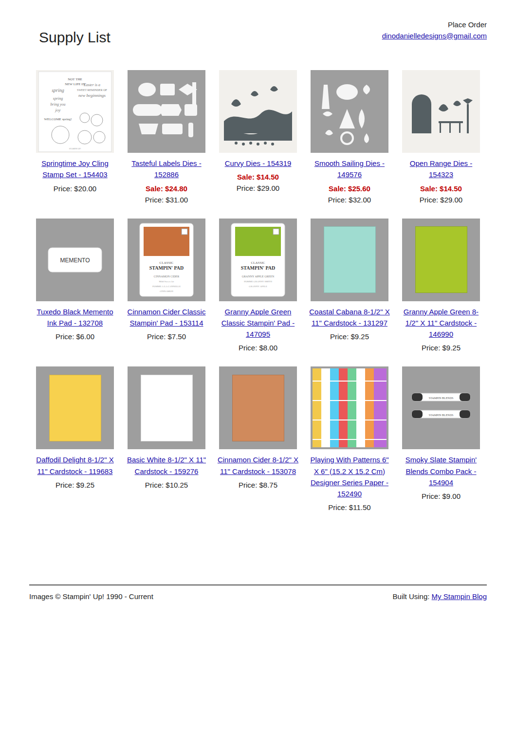Supply List
Place Order
dinodanielledesigns@gmail.com
| Springtime Joy Cling Stamp Set - 154403 Price: $20.00 | Tasteful Labels Dies - 152886 Sale: $24.80 Price: $31.00 | Curvy Dies - 154319 Sale: $14.50 Price: $29.00 | Smooth Sailing Dies - 149576 Sale: $25.60 Price: $32.00 | Open Range Dies - 154323 Sale: $14.50 Price: $29.00 |
| Tuxedo Black Memento Ink Pad - 132708 Price: $6.00 | Cinnamon Cider Classic Stampin' Pad - 153114 Price: $7.50 | Granny Apple Green Classic Stampin' Pad - 147095 Price: $8.00 | Coastal Cabana 8-1/2" X 11" Cardstock - 131297 Price: $9.25 | Granny Apple Green 8-1/2" X 11" Cardstock - 146990 Price: $9.25 |
| Daffodil Delight 8-1/2" X 11" Cardstock - 119683 Price: $9.25 | Basic White 8-1/2" X 11" Cardstock - 159276 Price: $10.25 | Cinnamon Cider 8-1/2" X 11" Cardstock - 153078 Price: $8.75 | Playing With Patterns 6" X 6" (15.2 X 15.2 Cm) Designer Series Paper - 152490 Price: $11.50 | Smoky Slate Stampin' Blends Combo Pack - 154904 Price: $9.00 |
Images © Stampin' Up! 1990 - Current
Built Using: My Stampin Blog